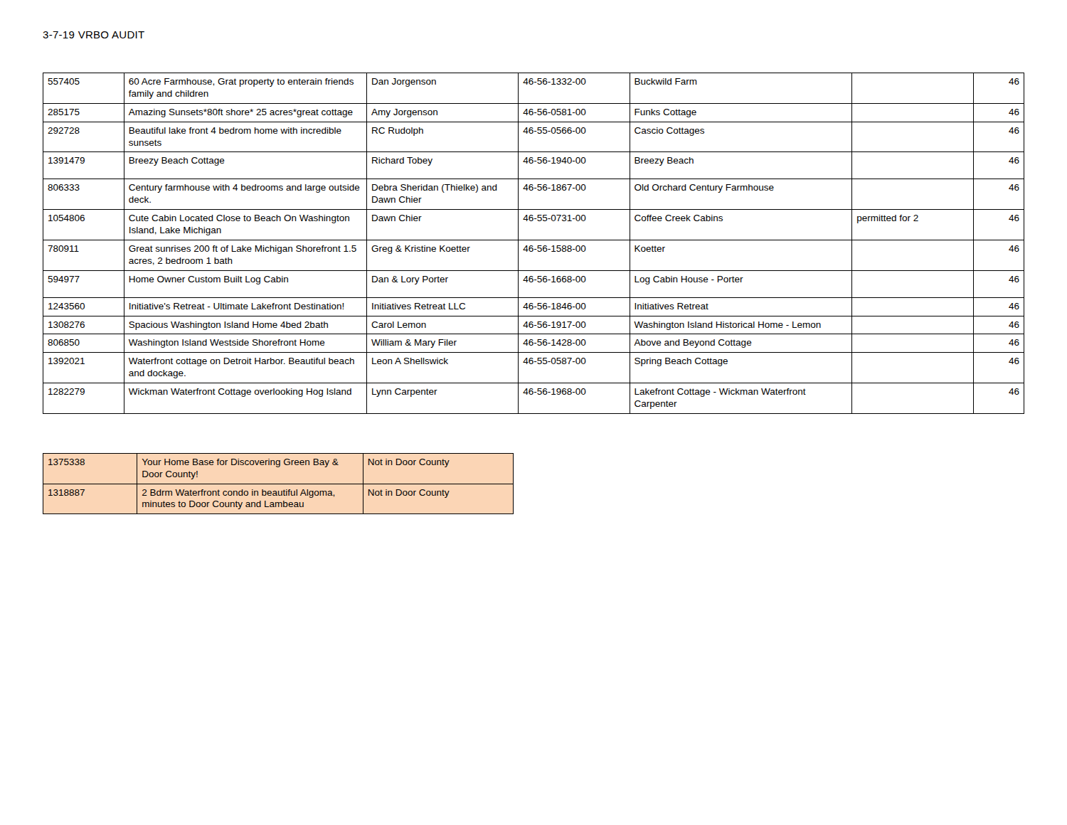3-7-19 VRBO AUDIT
| 557405 | 60 Acre Farmhouse, Grat property to enterain friends family and children | Dan Jorgenson | 46-56-1332-00 | Buckwild Farm | | 46 |
| 285175 | Amazing Sunsets*80ft shore* 25 acres*great cottage | Amy Jorgenson | 46-56-0581-00 | Funks Cottage | | 46 |
| 292728 | Beautiful lake front 4 bedrom home with incredible sunsets | RC Rudolph | 46-55-0566-00 | Cascio Cottages | | 46 |
| 1391479 | Breezy Beach Cottage | Richard Tobey | 46-56-1940-00 | Breezy Beach | | 46 |
| 806333 | Century farmhouse with 4 bedrooms and large outside deck. | Debra Sheridan (Thielke) and Dawn Chier | 46-56-1867-00 | Old Orchard Century Farmhouse | | 46 |
| 1054806 | Cute Cabin Located Close to Beach On Washington Island, Lake Michigan | Dawn Chier | 46-55-0731-00 | Coffee Creek Cabins | permitted for 2 | 46 |
| 780911 | Great sunrises 200 ft of Lake Michigan Shorefront 1.5 acres, 2 bedroom 1 bath | Greg & Kristine Koetter | 46-56-1588-00 | Koetter | | 46 |
| 594977 | Home Owner Custom Built Log Cabin | Dan & Lory Porter | 46-56-1668-00 | Log Cabin House - Porter | | 46 |
| 1243560 | Initiative's Retreat - Ultimate Lakefront Destination! | Initiatives Retreat LLC | 46-56-1846-00 | Initiatives Retreat | | 46 |
| 1308276 | Spacious Washington Island Home 4bed 2bath | Carol Lemon | 46-56-1917-00 | Washington Island Historical Home - Lemon | | 46 |
| 806850 | Washington Island Westside Shorefront Home | William & Mary Filer | 46-56-1428-00 | Above and Beyond Cottage | | 46 |
| 1392021 | Waterfront cottage on Detroit Harbor. Beautiful beach and dockage. | Leon A Shellswick | 46-55-0587-00 | Spring Beach Cottage | | 46 |
| 1282279 | Wickman Waterfront Cottage overlooking Hog Island | Lynn Carpenter | 46-56-1968-00 | Lakefront Cottage - Wickman Waterfront Carpenter | | 46 |
| 1375338 | Your Home Base for Discovering Green Bay & Door County! | Not in Door County |
| 1318887 | 2 Bdrm Waterfront condo in beautiful Algoma, minutes to Door County and Lambeau | Not in Door County |